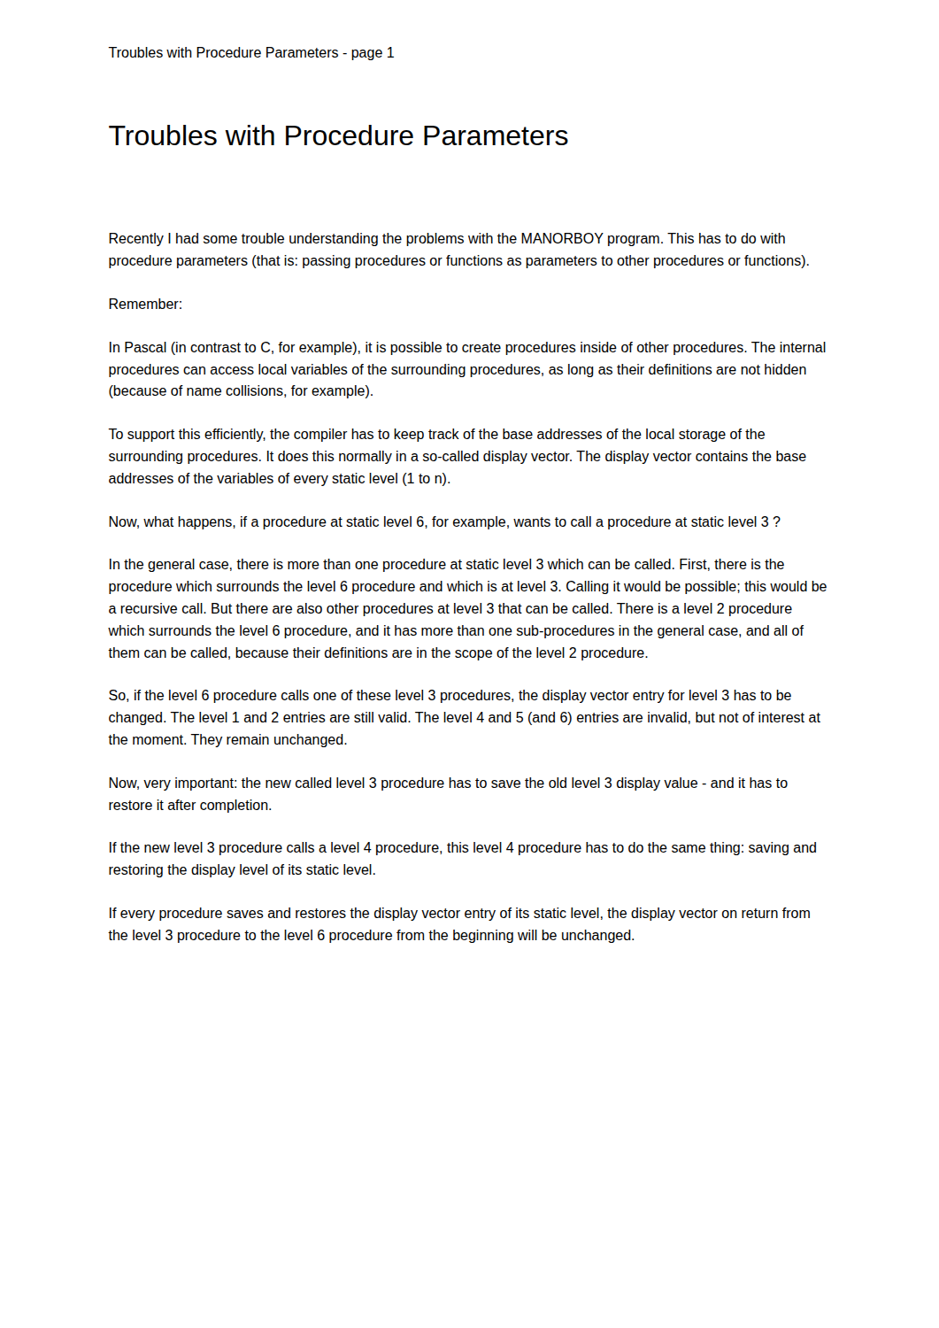Troubles with Procedure Parameters - page 1
Troubles with Procedure Parameters
Recently I had some trouble understanding the problems with the MANORBOY program. This has to do with procedure parameters (that is: passing procedures or functions as parameters to other procedures or functions).
Remember:
In Pascal (in contrast to C, for example), it is possible to create procedures inside of other procedures. The internal procedures can access local variables of the surrounding procedures, as long as their definitions are not hidden (because of name collisions, for example).
To support this efficiently, the compiler has to keep track of the base addresses of the local storage of the surrounding procedures. It does this normally in a so-called display vector. The display vector contains the base addresses of the variables of every static level (1 to n).
Now, what happens, if a procedure at static level 6, for example, wants to call a procedure at static level 3 ?
In the general case, there is more than one procedure at static level 3 which can be called. First, there is the procedure which surrounds the level 6 procedure and which is at level 3. Calling it would be possible; this would be a recursive call. But there are also other procedures at level 3 that can be called. There is a level 2 procedure which surrounds the level 6 procedure, and it has more than one sub-procedures in the general case, and all of them can be called, because their definitions are in the scope of the level 2 procedure.
So, if the level 6 procedure calls one of these level 3 procedures, the display vector entry for level 3 has to be changed. The level 1 and 2 entries are still valid. The level 4 and 5 (and 6) entries are invalid, but not of interest at the moment. They remain unchanged.
Now, very important: the new called level 3 procedure has to save the old level 3 display value - and it has to restore it after completion.
If the new level 3 procedure calls a level 4 procedure, this level 4 procedure has to do the same thing: saving and restoring the display level of its static level.
If every procedure saves and restores the display vector entry of its static level, the display vector on return from the level 3 procedure to the level 6 procedure from the beginning will be unchanged.